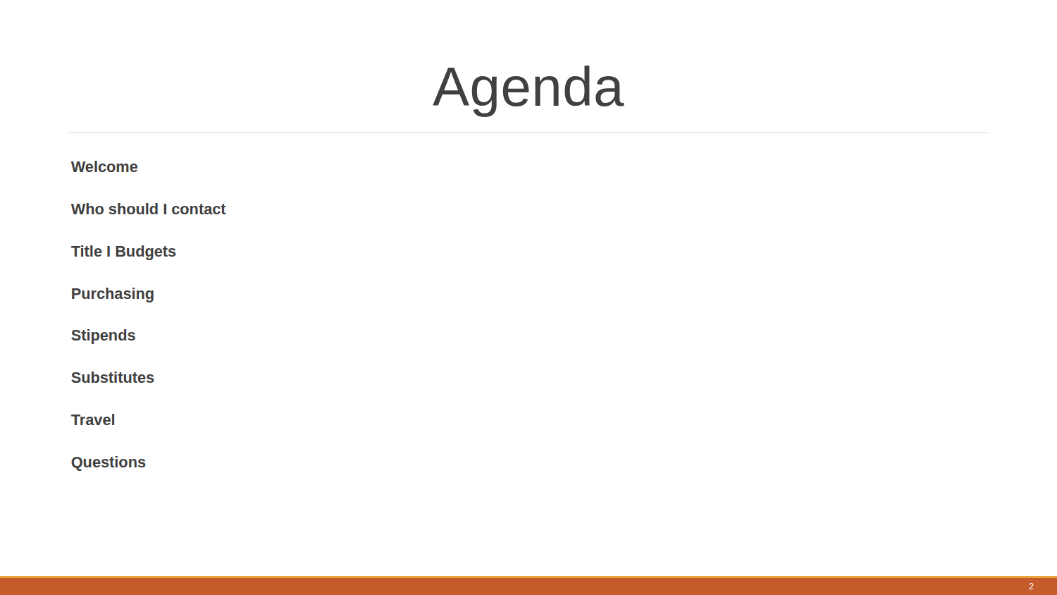Agenda
Welcome
Who should I contact
Title I Budgets
Purchasing
Stipends
Substitutes
Travel
Questions
2